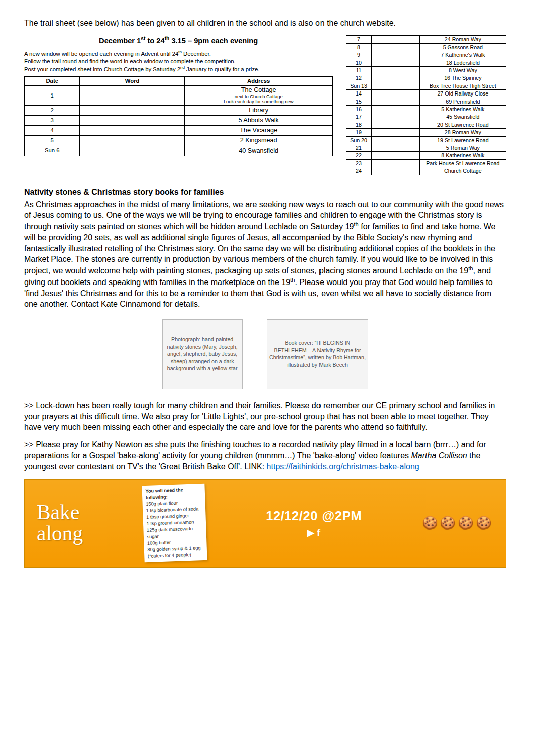The trail sheet (see below) has been given to all children in the school and is also on the church website.
December 1st to 24th 3.15 – 9pm each evening
A new window will be opened each evening in Advent until 24th December.
Follow the trail round and find the word in each window to complete the competition.
Post your completed sheet into Church Cottage by Saturday 2nd January to qualify for a prize.
| Date | Word | Address |
| --- | --- | --- |
| 1 | | The Cottage next to Church Cottage Look each day for something new |
| 2 | | Library |
| 3 | | 5 Abbots Walk |
| 4 | | The Vicarage |
| 5 | | 2 Kingsmead |
| Sun 6 | | 40 Swansfield |
| 7 | | 24 Roman Way |
| 8 | | 5 Gassons Road |
| 9 | | 7 Katherine's Walk |
| 10 | | 18 Lodersfield |
| 11 | | 8 West Way |
| 12 | | 16 The Spinney |
| Sun 13 | | Box Tree House High Street |
| 14 | | 27 Old Railway Close |
| 15 | | 69 Perrinsfield |
| 16 | | 5 Katherines Walk |
| 17 | | 45 Swansfield |
| 18 | | 20 St Lawrence Road |
| 19 | | 28 Roman Way |
| Sun 20 | | 19 St Lawrence Road |
| 21 | | 5 Roman Way |
| 22 | | 8 Katherines Walk |
| 23 | | Park House St Lawrence Road |
| 24 | | Church Cottage |
Nativity stones & Christmas story books for families
As Christmas approaches in the midst of many limitations, we are seeking new ways to reach out to our community with the good news of Jesus coming to us. One of the ways we will be trying to encourage families and children to engage with the Christmas story is through nativity sets painted on stones which will be hidden around Lechlade on Saturday 19th for families to find and take home. We will be providing 20 sets, as well as additional single figures of Jesus, all accompanied by the Bible Society's new rhyming and fantastically illustrated retelling of the Christmas story. On the same day we will be distributing additional copies of the booklets in the Market Place. The stones are currently in production by various members of the church family. If you would like to be involved in this project, we would welcome help with painting stones, packaging up sets of stones, placing stones around Lechlade on the 19th, and giving out booklets and speaking with families in the marketplace on the 19th. Please would you pray that God would help families to 'find Jesus' this Christmas and for this to be a reminder to them that God is with us, even whilst we all have to socially distance from one another. Contact Kate Cinnamond for details.
Photograph: hand-painted nativity stones (Mary, Joseph, angel, shepherd, baby Jesus, sheep) arranged on a dark background with a yellow star
Book cover: “IT BEGINS IN BETHLEHEM – A Nativity Rhyme for Christmastime”, written by Bob Hartman, illustrated by Mark Beech
>> Lock-down has been really tough for many children and their families. Please do remember our CE primary school and families in your prayers at this difficult time. We also pray for 'Little Lights', our pre-school group that has not been able to meet together. They have very much been missing each other and especially the care and love for the parents who attend so faithfully.
>> Please pray for Kathy Newton as she puts the finishing touches to a recorded nativity play filmed in a local barn (brrr…) and for preparations for a Gospel 'bake-along' activity for young children (mmmm…) The 'bake-along' video features Martha Collison the youngest ever contestant on TV's the 'Great British Bake Off'. LINK: https://faithinkids.org/christmas-bake-along
Bake
along
You will need the following:
350g plain flour
1 tsp bicarbonate of soda
1 tbsp ground ginger
1 tsp ground cinnamon
125g dark muscovado sugar
100g butter
80g golden syrup & 1 egg
(*caters for 4 people)
12/12/20 @2PM
▶ f
🍪🍪🍪🍪